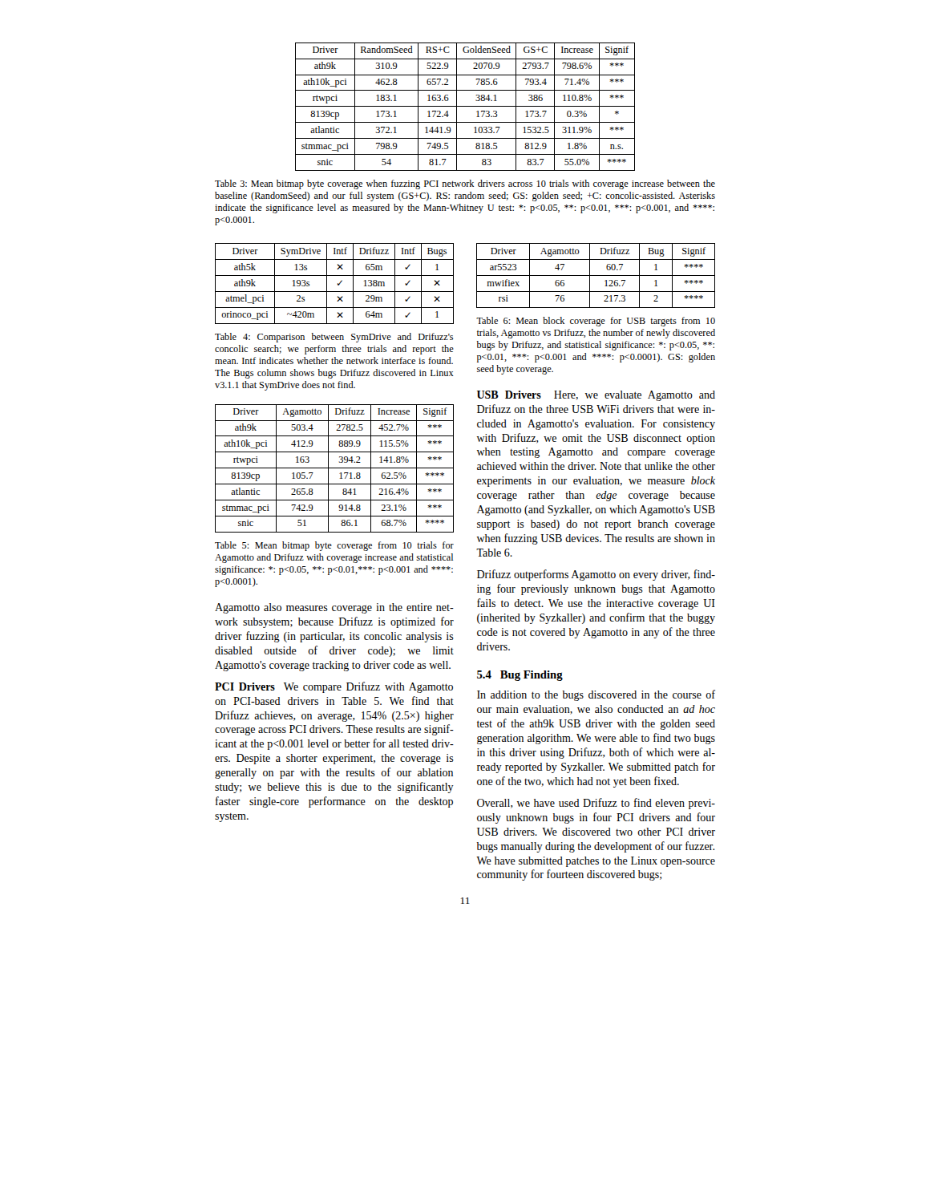| Driver | RandomSeed | RS+C | GoldenSeed | GS+C | Increase | Signif |
| --- | --- | --- | --- | --- | --- | --- |
| ath9k | 310.9 | 522.9 | 2070.9 | 2793.7 | 798.6% | *** |
| ath10k_pci | 462.8 | 657.2 | 785.6 | 793.4 | 71.4% | *** |
| rtwpci | 183.1 | 163.6 | 384.1 | 386 | 110.8% | *** |
| 8139cp | 173.1 | 172.4 | 173.3 | 173.7 | 0.3% | * |
| atlantic | 372.1 | 1441.9 | 1033.7 | 1532.5 | 311.9% | *** |
| stmmac_pci | 798.9 | 749.5 | 818.5 | 812.9 | 1.8% | n.s. |
| snic | 54 | 81.7 | 83 | 83.7 | 55.0% | **** |
Table 3: Mean bitmap byte coverage when fuzzing PCI network drivers across 10 trials with coverage increase between the baseline (RandomSeed) and our full system (GS+C). RS: random seed; GS: golden seed; +C: concolic-assisted. Asterisks indicate the significance level as measured by the Mann-Whitney U test: *: p<0.05, **: p<0.01, ***: p<0.001, and ****: p<0.0001.
| Driver | SymDrive | Intf | Drifuzz | Intf | Bugs |
| --- | --- | --- | --- | --- | --- |
| ath5k | 13s | ✕ | 65m | ✓ | 1 |
| ath9k | 193s | ✓ | 138m | ✓ | ✕ |
| atmel_pci | 2s | ✕ | 29m | ✓ | ✕ |
| orinoco_pci | ~420m | ✕ | 64m | ✓ | 1 |
Table 4: Comparison between SymDrive and Drifuzz's concolic search; we perform three trials and report the mean. Intf indicates whether the network interface is found. The Bugs column shows bugs Drifuzz discovered in Linux v3.1.1 that SymDrive does not find.
| Driver | Agamotto | Drifuzz | Increase | Signif |
| --- | --- | --- | --- | --- |
| ath9k | 503.4 | 2782.5 | 452.7% | *** |
| ath10k_pci | 412.9 | 889.9 | 115.5% | *** |
| rtwpci | 163 | 394.2 | 141.8% | *** |
| 8139cp | 105.7 | 171.8 | 62.5% | **** |
| atlantic | 265.8 | 841 | 216.4% | *** |
| stmmac_pci | 742.9 | 914.8 | 23.1% | *** |
| snic | 51 | 86.1 | 68.7% | **** |
Table 5: Mean bitmap byte coverage from 10 trials for Agamotto and Drifuzz with coverage increase and statistical significance: *: p<0.05, **: p<0.01,***: p<0.001 and ****: p<0.0001).
Agamotto also measures coverage in the entire network subsystem; because Drifuzz is optimized for driver fuzzing (in particular, its concolic analysis is disabled outside of driver code); we limit Agamotto's coverage tracking to driver code as well.
PCI Drivers We compare Drifuzz with Agamotto on PCI-based drivers in Table 5. We find that Drifuzz achieves, on average, 154% (2.5×) higher coverage across PCI drivers. These results are significant at the p<0.001 level or better for all tested drivers. Despite a shorter experiment, the coverage is generally on par with the results of our ablation study; we believe this is due to the significantly faster single-core performance on the desktop system.
| Driver | Agamotto | Drifuzz | Bug | Signif |
| --- | --- | --- | --- | --- |
| ar5523 | 47 | 60.7 | 1 | **** |
| mwifiex | 66 | 126.7 | 1 | **** |
| rsi | 76 | 217.3 | 2 | **** |
Table 6: Mean block coverage for USB targets from 10 trials, Agamotto vs Drifuzz, the number of newly discovered bugs by Drifuzz, and statistical significance: *: p<0.05, **: p<0.01, ***: p<0.001 and ****: p<0.0001). GS: golden seed byte coverage.
USB Drivers Here, we evaluate Agamotto and Drifuzz on the three USB WiFi drivers that were included in Agamotto's evaluation. For consistency with Drifuzz, we omit the USB disconnect option when testing Agamotto and compare coverage achieved within the driver. Note that unlike the other experiments in our evaluation, we measure block coverage rather than edge coverage because Agamotto (and Syzkaller, on which Agamotto's USB support is based) do not report branch coverage when fuzzing USB devices. The results are shown in Table 6.
Drifuzz outperforms Agamotto on every driver, finding four previously unknown bugs that Agamotto fails to detect. We use the interactive coverage UI (inherited by Syzkaller) and confirm that the buggy code is not covered by Agamotto in any of the three drivers.
5.4 Bug Finding
In addition to the bugs discovered in the course of our main evaluation, we also conducted an ad hoc test of the ath9k USB driver with the golden seed generation algorithm. We were able to find two bugs in this driver using Drifuzz, both of which were already reported by Syzkaller. We submitted patch for one of the two, which had not yet been fixed.
Overall, we have used Drifuzz to find eleven previously unknown bugs in four PCI drivers and four USB drivers. We discovered two other PCI driver bugs manually during the development of our fuzzer. We have submitted patches to the Linux open-source community for fourteen discovered bugs;
11